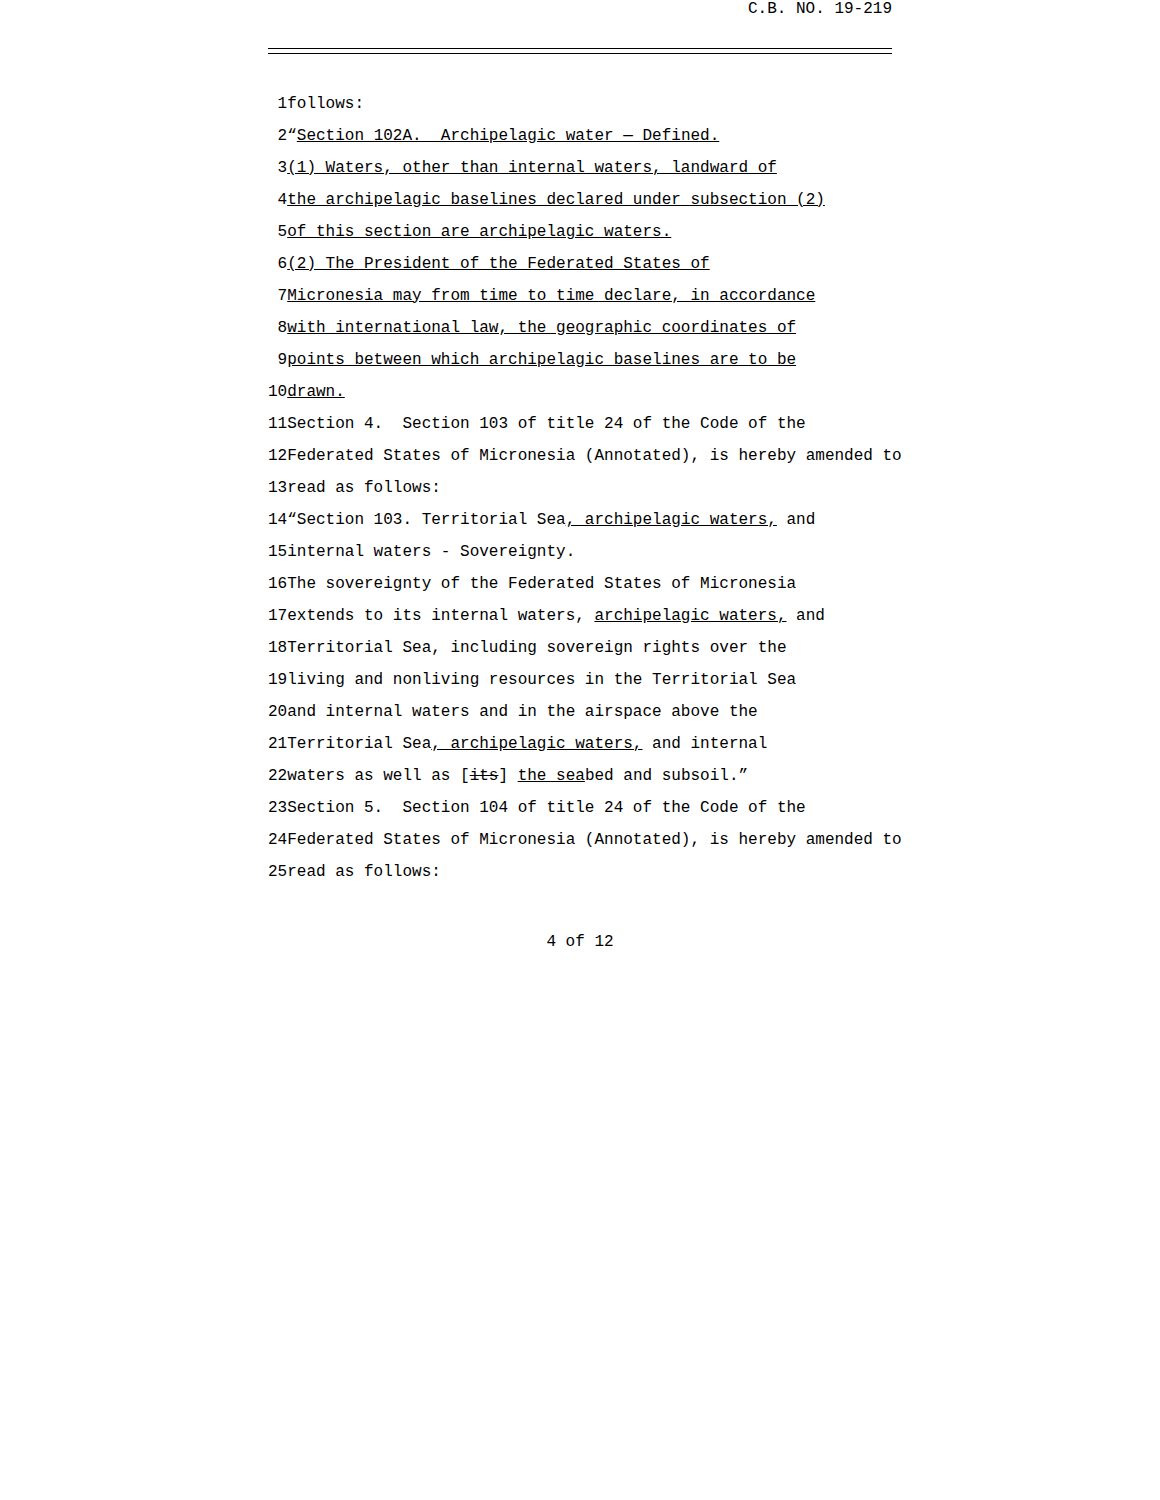C.B. NO. 19-219
| 1 | follows: |
| 2 | “ Section 102A. Archipelagic water — Defined. |
| 3 | (1) Waters, other than internal waters, landward of |
| 4 | the archipelagic baselines declared under subsection (2) |
| 5 | of this section are archipelagic waters. |
| 6 | (2) The President of the Federated States of |
| 7 | Micronesia may from time to time declare, in accordance |
| 8 | with international law, the geographic coordinates of |
| 9 | points between which archipelagic baselines are to be |
| 10 | drawn. |
| 11 | Section 4. Section 103 of title 24 of the Code of the |
| 12 | Federated States of Micronesia (Annotated), is hereby amended to |
| 13 | read as follows: |
| 14 | “Section 103. Territorial Sea , archipelagic waters, and |
| 15 | internal waters - Sovereignty. |
| 16 | The sovereignty of the Federated States of Micronesia |
| 17 | extends to its internal waters, archipelagic waters, and |
| 18 | Territorial Sea, including sovereign rights over the |
| 19 | living and nonliving resources in the Territorial Sea |
| 20 | and internal waters and in the airspace above the |
| 21 | Territorial Sea , archipelagic waters, and internal |
| 22 | waters as well as [ its ] the sea bed and subsoil.” |
| 23 | Section 5. Section 104 of title 24 of the Code of the |
| 24 | Federated States of Micronesia (Annotated), is hereby amended to |
| 25 | read as follows: |
4 of 12